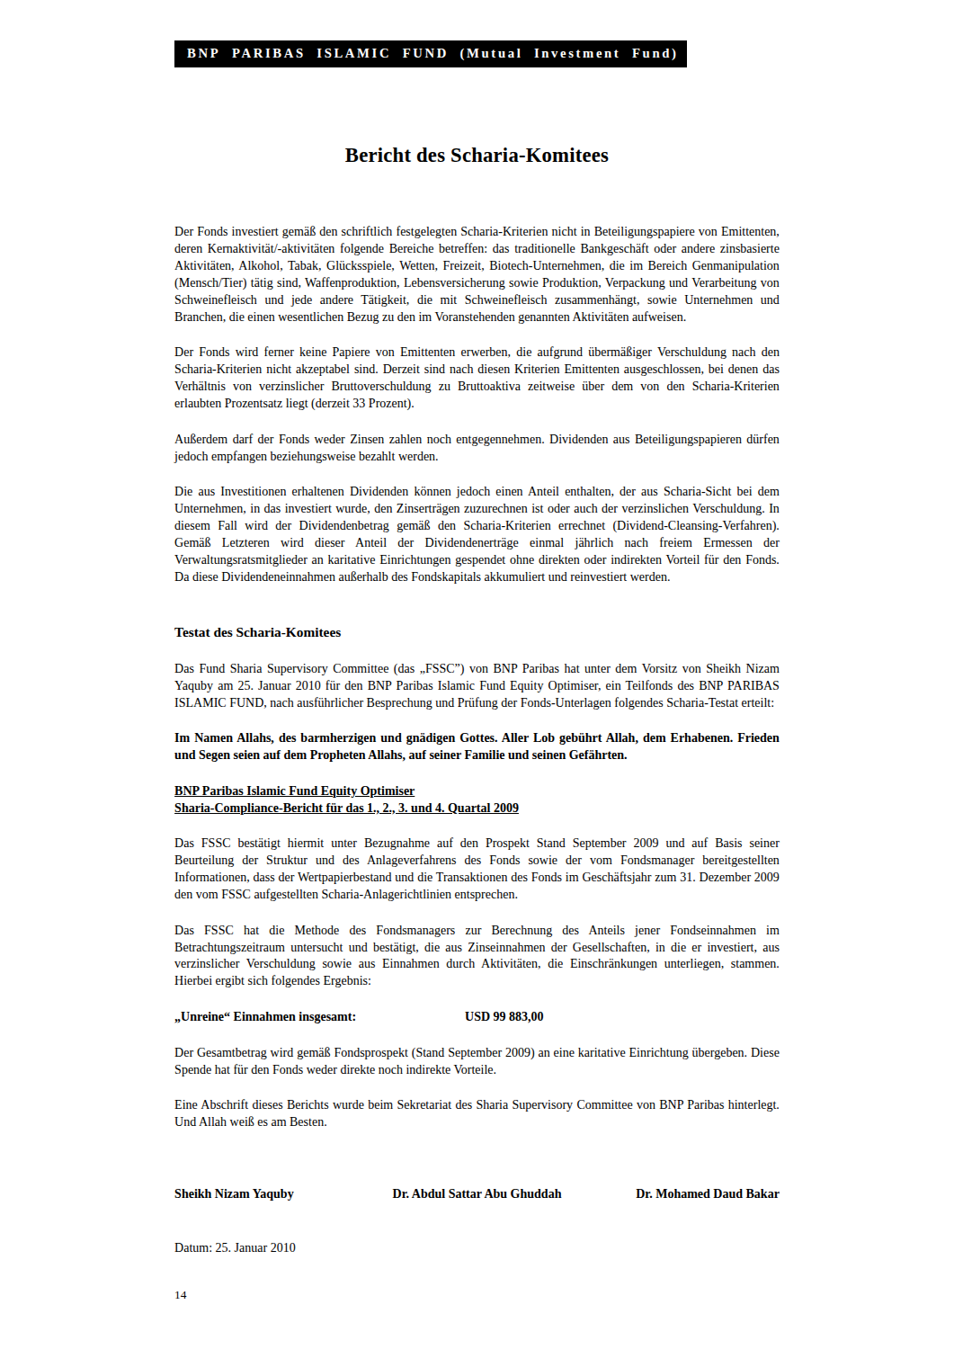BNP PARIBAS ISLAMIC FUND (Mutual Investment Fund)
Bericht des Scharia-Komitees
Der Fonds investiert gemäß den schriftlich festgelegten Scharia-Kriterien nicht in Beteiligungspapiere von Emittenten, deren Kernaktivität/-aktivitäten folgende Bereiche betreffen: das traditionelle Bankgeschäft oder andere zinsbasierte Aktivitäten, Alkohol, Tabak, Glücksspiele, Wetten, Freizeit, Biotech-Unternehmen, die im Bereich Genmanipulation (Mensch/Tier) tätig sind, Waffenproduktion, Lebensversicherung sowie Produktion, Verpackung und Verarbeitung von Schweinefleisch und jede andere Tätigkeit, die mit Schweinefleisch zusammenhängt, sowie Unternehmen und Branchen, die einen wesentlichen Bezug zu den im Voranstehenden genannten Aktivitäten aufweisen.
Der Fonds wird ferner keine Papiere von Emittenten erwerben, die aufgrund übermäßiger Verschuldung nach den Scharia-Kriterien nicht akzeptabel sind. Derzeit sind nach diesen Kriterien Emittenten ausgeschlossen, bei denen das Verhältnis von verzinslicher Bruttoverschuldung zu Bruttoaktiva zeitweise über dem von den Scharia-Kriterien erlaubten Prozentsatz liegt (derzeit 33 Prozent).
Außerdem darf der Fonds weder Zinsen zahlen noch entgegennehmen. Dividenden aus Beteiligungspapieren dürfen jedoch empfangen beziehungsweise bezahlt werden.
Die aus Investitionen erhaltenen Dividenden können jedoch einen Anteil enthalten, der aus Scharia-Sicht bei dem Unternehmen, in das investiert wurde, den Zinserträgen zuzurechnen ist oder auch der verzinslichen Verschuldung. In diesem Fall wird der Dividendenbetrag gemäß den Scharia-Kriterien errechnet (Dividend-Cleansing-Verfahren). Gemäß Letzteren wird dieser Anteil der Dividendenerträge einmal jährlich nach freiem Ermessen der Verwaltungsratsmitglieder an karitative Einrichtungen gespendet ohne direkten oder indirekten Vorteil für den Fonds. Da diese Dividendeneinnahmen außerhalb des Fondskapitals akkumuliert und reinvestiert werden.
Testat des Scharia-Komitees
Das Fund Sharia Supervisory Committee (das „FSSC”) von BNP Paribas hat unter dem Vorsitz von Sheikh Nizam Yaquby am 25. Januar 2010 für den BNP Paribas Islamic Fund Equity Optimiser, ein Teilfonds des BNP PARIBAS ISLAMIC FUND, nach ausführlicher Besprechung und Prüfung der Fonds-Unterlagen folgendes Scharia-Testat erteilt:
Im Namen Allahs, des barmherzigen und gnädigen Gottes. Aller Lob gebührt Allah, dem Erhabenen. Frieden und Segen seien auf dem Propheten Allahs, auf seiner Familie und seinen Gefährten.
BNP Paribas Islamic Fund Equity Optimiser Sharia-Compliance-Bericht für das 1., 2., 3. und 4. Quartal 2009
Das FSSC bestätigt hiermit unter Bezugnahme auf den Prospekt Stand September 2009 und auf Basis seiner Beurteilung der Struktur und des Anlageverfahrens des Fonds sowie der vom Fondsmanager bereitgestellten Informationen, dass der Wertpapierbestand und die Transaktionen des Fonds im Geschäftsjahr zum 31. Dezember 2009 den vom FSSC aufgestellten Scharia-Anlagerichtlinien entsprechen.
Das FSSC hat die Methode des Fondsmanagers zur Berechnung des Anteils jener Fondseinnahmen im Betrachtungszeitraum untersucht und bestätigt, die aus Zinseinnahmen der Gesellschaften, in die er investiert, aus verzinslicher Verschuldung sowie aus Einnahmen durch Aktivitäten, die Einschränkungen unterliegen, stammen. Hierbei ergibt sich folgendes Ergebnis:
„Unreine“ Einnahmen insgesamt:
USD 99 883,00
Der Gesamtbetrag wird gemäß Fondsprospekt (Stand September 2009) an eine karitative Einrichtung übergeben. Diese Spende hat für den Fonds weder direkte noch indirekte Vorteile.
Eine Abschrift dieses Berichts wurde beim Sekretariat des Sharia Supervisory Committee von BNP Paribas hinterlegt. Und Allah weiß es am Besten.
Sheikh Nizam Yaquby
Dr. Abdul Sattar Abu Ghuddah
Dr. Mohamed Daud Bakar
Datum: 25. Januar 2010
14